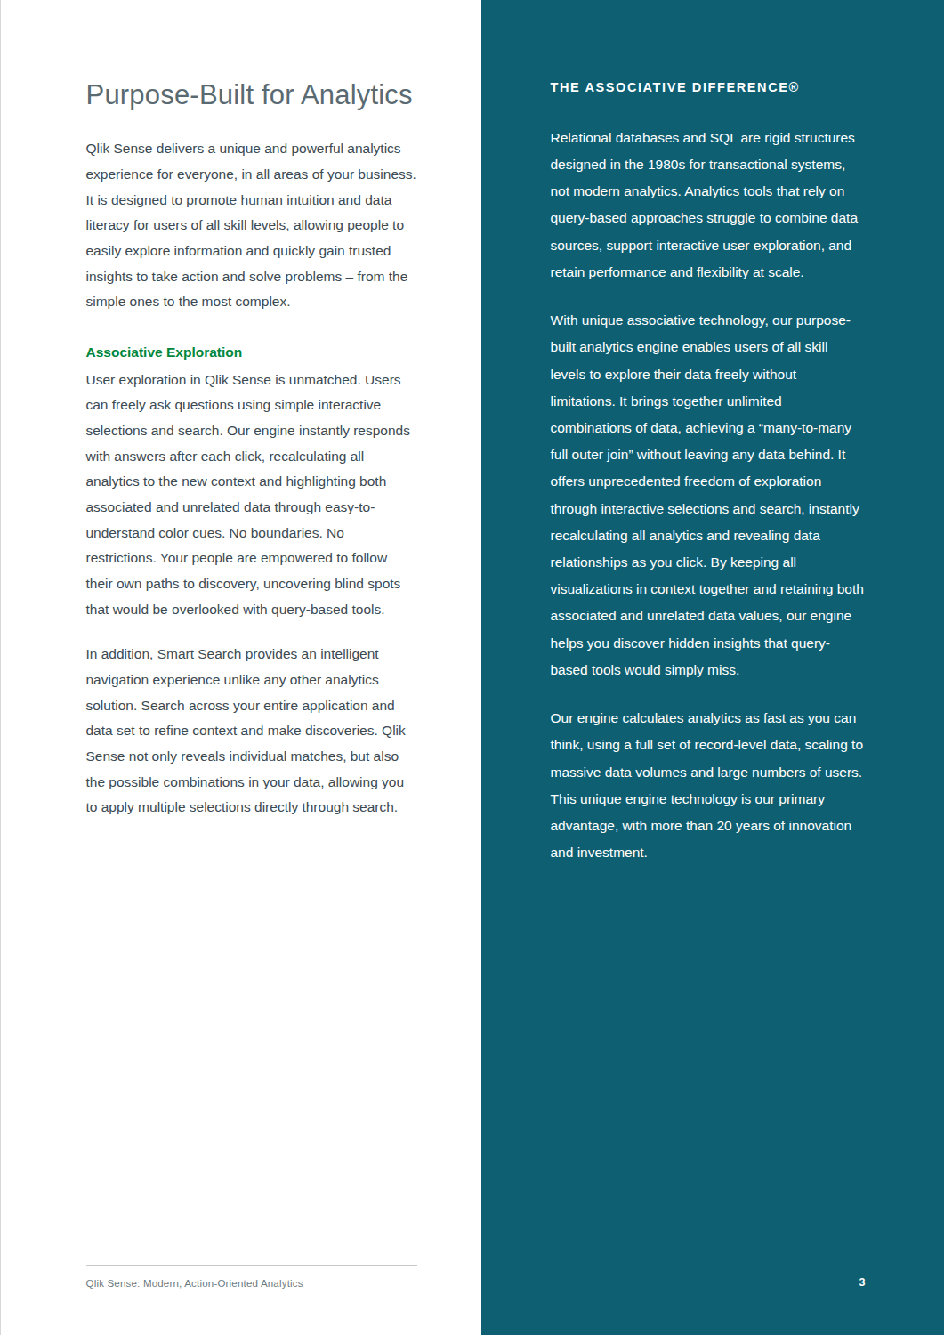Purpose-Built for Analytics
Qlik Sense delivers a unique and powerful analytics experience for everyone, in all areas of your business. It is designed to promote human intuition and data literacy for users of all skill levels, allowing people to easily explore information and quickly gain trusted insights to take action and solve problems – from the simple ones to the most complex.
Associative Exploration
User exploration in Qlik Sense is unmatched. Users can freely ask questions using simple interactive selections and search. Our engine instantly responds with answers after each click, recalculating all analytics to the new context and highlighting both associated and unrelated data through easy-to-understand color cues. No boundaries. No restrictions. Your people are empowered to follow their own paths to discovery, uncovering blind spots that would be overlooked with query-based tools.
In addition, Smart Search provides an intelligent navigation experience unlike any other analytics solution. Search across your entire application and data set to refine context and make discoveries. Qlik Sense not only reveals individual matches, but also the possible combinations in your data, allowing you to apply multiple selections directly through search.
Qlik Sense: Modern, Action-Oriented Analytics
THE ASSOCIATIVE DIFFERENCE®
Relational databases and SQL are rigid structures designed in the 1980s for transactional systems, not modern analytics. Analytics tools that rely on query-based approaches struggle to combine data sources, support interactive user exploration, and retain performance and flexibility at scale.
With unique associative technology, our purpose-built analytics engine enables users of all skill levels to explore their data freely without limitations. It brings together unlimited combinations of data, achieving a “many-to-many full outer join” without leaving any data behind. It offers unprecedented freedom of exploration through interactive selections and search, instantly recalculating all analytics and revealing data relationships as you click. By keeping all visualizations in context together and retaining both associated and unrelated data values, our engine helps you discover hidden insights that query-based tools would simply miss.
Our engine calculates analytics as fast as you can think, using a full set of record-level data, scaling to massive data volumes and large numbers of users. This unique engine technology is our primary advantage, with more than 20 years of innovation
and investment.
3